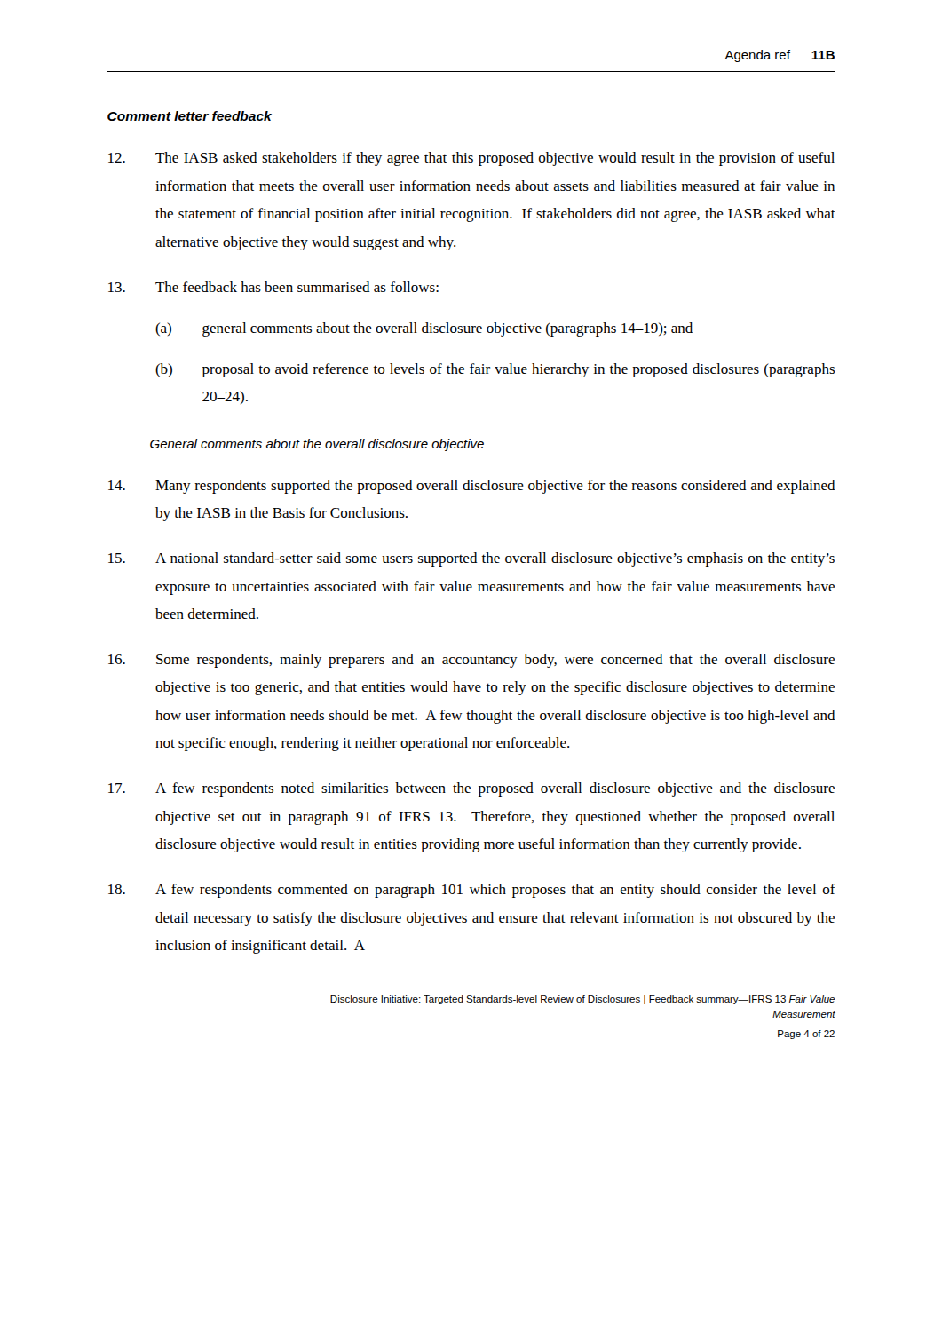Agenda ref 11B
Comment letter feedback
12. The IASB asked stakeholders if they agree that this proposed objective would result in the provision of useful information that meets the overall user information needs about assets and liabilities measured at fair value in the statement of financial position after initial recognition. If stakeholders did not agree, the IASB asked what alternative objective they would suggest and why.
13. The feedback has been summarised as follows:
(a) general comments about the overall disclosure objective (paragraphs 14–19); and
(b) proposal to avoid reference to levels of the fair value hierarchy in the proposed disclosures (paragraphs 20–24).
General comments about the overall disclosure objective
14. Many respondents supported the proposed overall disclosure objective for the reasons considered and explained by the IASB in the Basis for Conclusions.
15. A national standard-setter said some users supported the overall disclosure objective’s emphasis on the entity’s exposure to uncertainties associated with fair value measurements and how the fair value measurements have been determined.
16. Some respondents, mainly preparers and an accountancy body, were concerned that the overall disclosure objective is too generic, and that entities would have to rely on the specific disclosure objectives to determine how user information needs should be met. A few thought the overall disclosure objective is too high-level and not specific enough, rendering it neither operational nor enforceable.
17. A few respondents noted similarities between the proposed overall disclosure objective and the disclosure objective set out in paragraph 91 of IFRS 13. Therefore, they questioned whether the proposed overall disclosure objective would result in entities providing more useful information than they currently provide.
18. A few respondents commented on paragraph 101 which proposes that an entity should consider the level of detail necessary to satisfy the disclosure objectives and ensure that relevant information is not obscured by the inclusion of insignificant detail. A
Disclosure Initiative: Targeted Standards-level Review of Disclosures | Feedback summary—IFRS 13 Fair Value
Measurement
Page 4 of 22